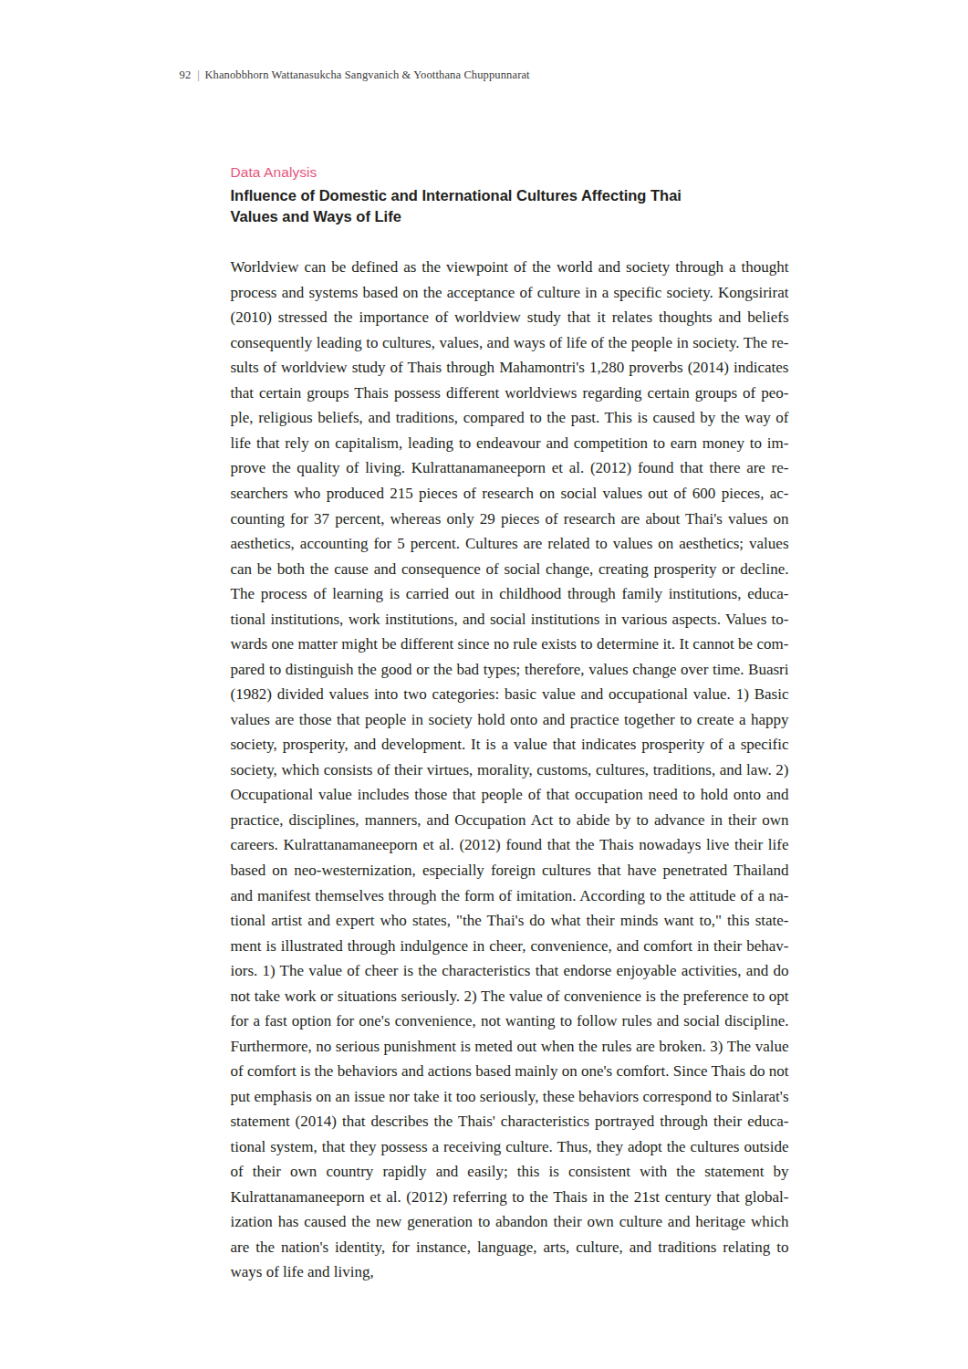92|Khanobbhorn Wattanasukcha Sangvanich & Yootthana Chuppunnarat
Data Analysis
Influence of Domestic and International Cultures Affecting Thai Values and Ways of Life
Worldview can be defined as the viewpoint of the world and society through a thought process and systems based on the acceptance of culture in a specific society. Kongsirirat (2010) stressed the importance of worldview study that it relates thoughts and beliefs consequently leading to cultures, values, and ways of life of the people in society. The results of worldview study of Thais through Mahamontri's 1,280 proverbs (2014) indicates that certain groups Thais possess different worldviews regarding certain groups of people, religious beliefs, and traditions, compared to the past. This is caused by the way of life that rely on capitalism, leading to endeavour and competition to earn money to improve the quality of living. Kulrattanamaneeporn et al. (2012) found that there are researchers who produced 215 pieces of research on social values out of 600 pieces, accounting for 37 percent, whereas only 29 pieces of research are about Thai's values on aesthetics, accounting for 5 percent. Cultures are related to values on aesthetics; values can be both the cause and consequence of social change, creating prosperity or decline. The process of learning is carried out in childhood through family institutions, educational institutions, work institutions, and social institutions in various aspects. Values towards one matter might be different since no rule exists to determine it. It cannot be compared to distinguish the good or the bad types; therefore, values change over time. Buasri (1982) divided values into two categories: basic value and occupational value. 1) Basic values are those that people in society hold onto and practice together to create a happy society, prosperity, and development. It is a value that indicates prosperity of a specific society, which consists of their virtues, morality, customs, cultures, traditions, and law. 2) Occupational value includes those that people of that occupation need to hold onto and practice, disciplines, manners, and Occupation Act to abide by to advance in their own careers. Kulrattanamaneeporn et al. (2012) found that the Thais nowadays live their life based on neo-westernization, especially foreign cultures that have penetrated Thailand and manifest themselves through the form of imitation. According to the attitude of a national artist and expert who states, "the Thai's do what their minds want to," this statement is illustrated through indulgence in cheer, convenience, and comfort in their behaviors. 1) The value of cheer is the characteristics that endorse enjoyable activities, and do not take work or situations seriously. 2) The value of convenience is the preference to opt for a fast option for one's convenience, not wanting to follow rules and social discipline. Furthermore, no serious punishment is meted out when the rules are broken. 3) The value of comfort is the behaviors and actions based mainly on one's comfort. Since Thais do not put emphasis on an issue nor take it too seriously, these behaviors correspond to Sinlarat's statement (2014) that describes the Thais' characteristics portrayed through their educational system, that they possess a receiving culture. Thus, they adopt the cultures outside of their own country rapidly and easily; this is consistent with the statement by Kulrattanamaneeporn et al. (2012) referring to the Thais in the 21st century that globalization has caused the new generation to abandon their own culture and heritage which are the nation's identity, for instance, language, arts, culture, and traditions relating to ways of life and living,